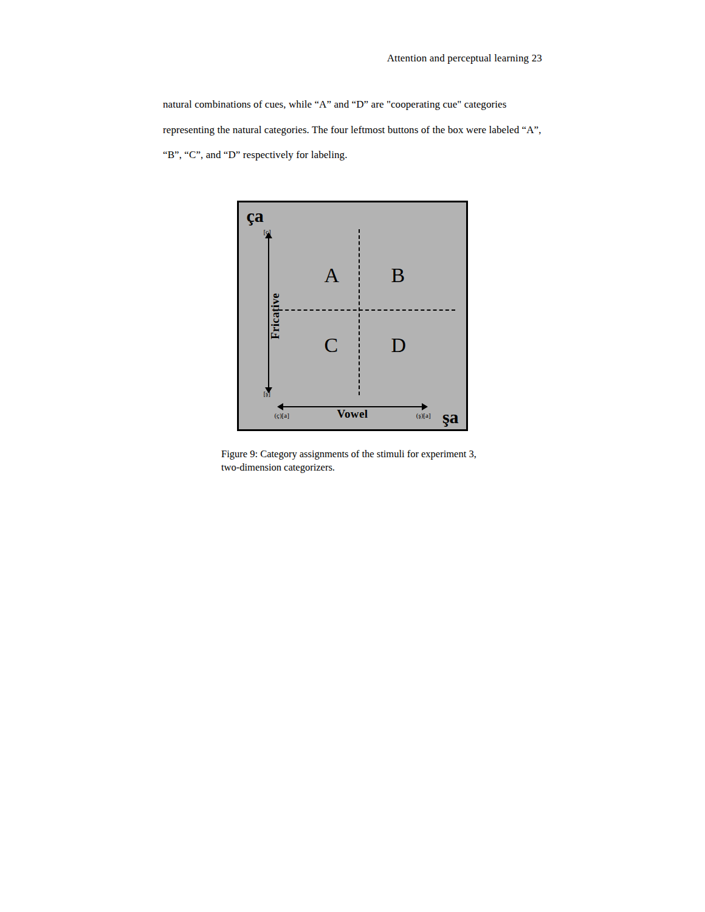Attention and perceptual learning 23
natural combinations of cues, while “A” and “D” are "cooperating cue" categories representing the natural categories. The four leftmost buttons of the box were labeled “A”, “B”, “C”, and “D” respectively for labeling.
ça şa Fricative Vowel [ç] [ş] (ç)[a] (ş)[a]
A B C D
Figure 9: Category assignments of the stimuli for experiment 3, two-dimension categorizers.